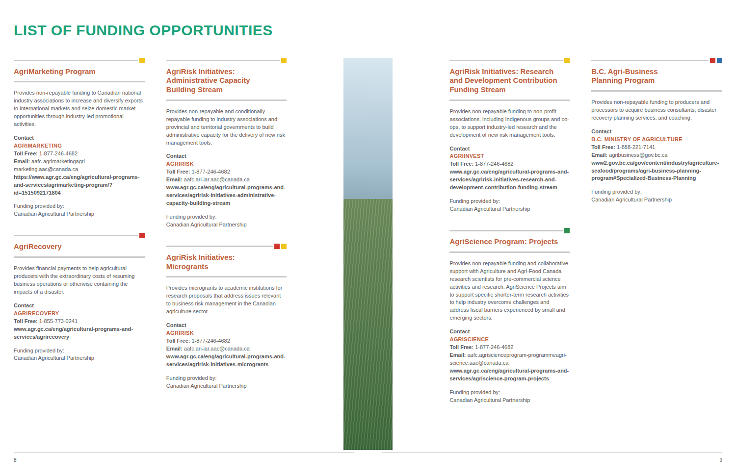List of Funding Opportunities
AgriMarketing Program
Provides non-repayable funding to Canadian national industry associations to increase and diversify exports to international markets and seize domestic market opportunities through industry-led promotional activities.
Contact
AGRIMARKETING
Toll Free: 1-877-246-4682
Email: aafc.agrimarketingagri-marketing.aac@canada.ca
https://www.agr.gc.ca/eng/agricultural-programs-and-services/agrimarketing-program/?id=1515092171804
Funding provided by:
Canadian Agricultural Partnership
AgriRecovery
Provides financial payments to help agricultural producers with the extraordinary costs of resuming business operations or otherwise containing the impacts of a disaster.
Contact
AGRIRECOVERY
Toll Free: 1-855-773-0241
www.agr.gc.ca/eng/agricultural-programs-and-services/agrirecovery
Funding provided by:
Canadian Agricultural Partnership
AgriRisk Initiatives:
Administrative Capacity
Building Stream
Provides non-repayable and conditionally-repayable funding to industry associations and provincial and territorial governments to build administrative capacity for the delivery of new risk management tools.
Contact
AGRIRISK
Toll Free: 1-877-246-4682
Email: aafc.ari-iar.aac@canada.ca
www.agr.gc.ca/eng/agricultural-programs-and-services/agririsk-initiatives-administrative-capacity-building-stream
Funding provided by:
Canadian Agricultural Partnership
AgriRisk Initiatives:
Microgrants
Provides microgrants to academic institutions for research proposals that address issues relevant to business risk management in the Canadian agriculture sector.
Contact
AGRIRISK
Toll Free: 1-877-246-4682
Email: aafc.ari-iar.aac@canada.ca
www.agr.gc.ca/eng/agricultural-programs-and-services/agririsk-initiatives-microgrants
Funding provided by:
Canadian Agricultural Partnership
AgriRisk Initiatives: Research
and Development Contribution
Funding Stream
Provides non-repayable funding to non-profit associations, including Indigenous groups and co-ops, to support industry-led research and the development of new risk management tools.
Contact
AGRIINVEST
Toll Free: 1-877-246-4682
www.agr.gc.ca/eng/agricultural-programs-and-services/agririsk-initiatives-research-and-development-contribution-funding-stream
Funding provided by:
Canadian Agricultural Partnership
AgriScience Program: Projects
Provides non-repayable funding and collaborative support with Agriculture and Agri-Food Canada research scientists for pre-commercial science activities and research. AgriScience Projects aim to support specific shorter-term research activities to help industry overcome challenges and address fiscal barriers experienced by small and emerging sectors.
Contact
AGRISCIENCE
Toll Free: 1-877-246-4682
Email: aafc.agriscienceprogram-programmeagri-science.aac@canada.ca
www.agr.gc.ca/eng/agricultural-programs-and-services/agriscience-program-projects
Funding provided by:
Canadian Agricultural Partnership
B.C. Agri-Business
Planning Program
Provides non-repayable funding to producers and processors to acquire business consultants, disaster recovery planning services, and coaching.
Contact
B.C. MINISTRY OF AGRICULTURE
Toll Free: 1-888-221-7141
Email: agribusiness@gov.bc.ca
www2.gov.bc.ca/gov/content/industry/agriculture-seafood/programs/agri-business-planning-program#Specialized-Business-Planning
Funding provided by:
Canadian Agricultural Partnership
8 9